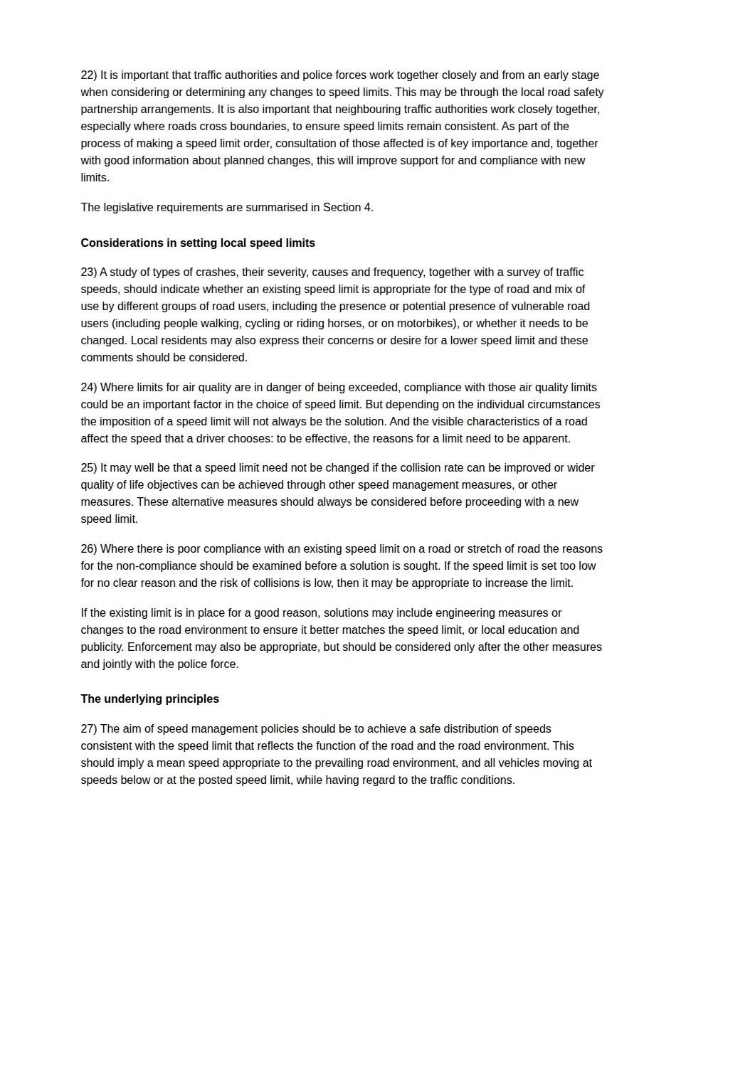22) It is important that traffic authorities and police forces work together closely and from an early stage when considering or determining any changes to speed limits. This may be through the local road safety partnership arrangements. It is also important that neighbouring traffic authorities work closely together, especially where roads cross boundaries, to ensure speed limits remain consistent. As part of the process of making a speed limit order, consultation of those affected is of key importance and, together with good information about planned changes, this will improve support for and compliance with new limits.
The legislative requirements are summarised in Section 4.
Considerations in setting local speed limits
23) A study of types of crashes, their severity, causes and frequency, together with a survey of traffic speeds, should indicate whether an existing speed limit is appropriate for the type of road and mix of use by different groups of road users, including the presence or potential presence of vulnerable road users (including people walking, cycling or riding horses, or on motorbikes), or whether it needs to be changed. Local residents may also express their concerns or desire for a lower speed limit and these comments should be considered.
24) Where limits for air quality are in danger of being exceeded, compliance with those air quality limits could be an important factor in the choice of speed limit. But depending on the individual circumstances the imposition of a speed limit will not always be the solution. And the visible characteristics of a road affect the speed that a driver chooses: to be effective, the reasons for a limit need to be apparent.
25) It may well be that a speed limit need not be changed if the collision rate can be improved or wider quality of life objectives can be achieved through other speed management measures, or other measures. These alternative measures should always be considered before proceeding with a new speed limit.
26) Where there is poor compliance with an existing speed limit on a road or stretch of road the reasons for the non-compliance should be examined before a solution is sought. If the speed limit is set too low for no clear reason and the risk of collisions is low, then it may be appropriate to increase the limit.
If the existing limit is in place for a good reason, solutions may include engineering measures or changes to the road environment to ensure it better matches the speed limit, or local education and publicity. Enforcement may also be appropriate, but should be considered only after the other measures and jointly with the police force.
The underlying principles
27) The aim of speed management policies should be to achieve a safe distribution of speeds consistent with the speed limit that reflects the function of the road and the road environment. This should imply a mean speed appropriate to the prevailing road environment, and all vehicles moving at speeds below or at the posted speed limit, while having regard to the traffic conditions.